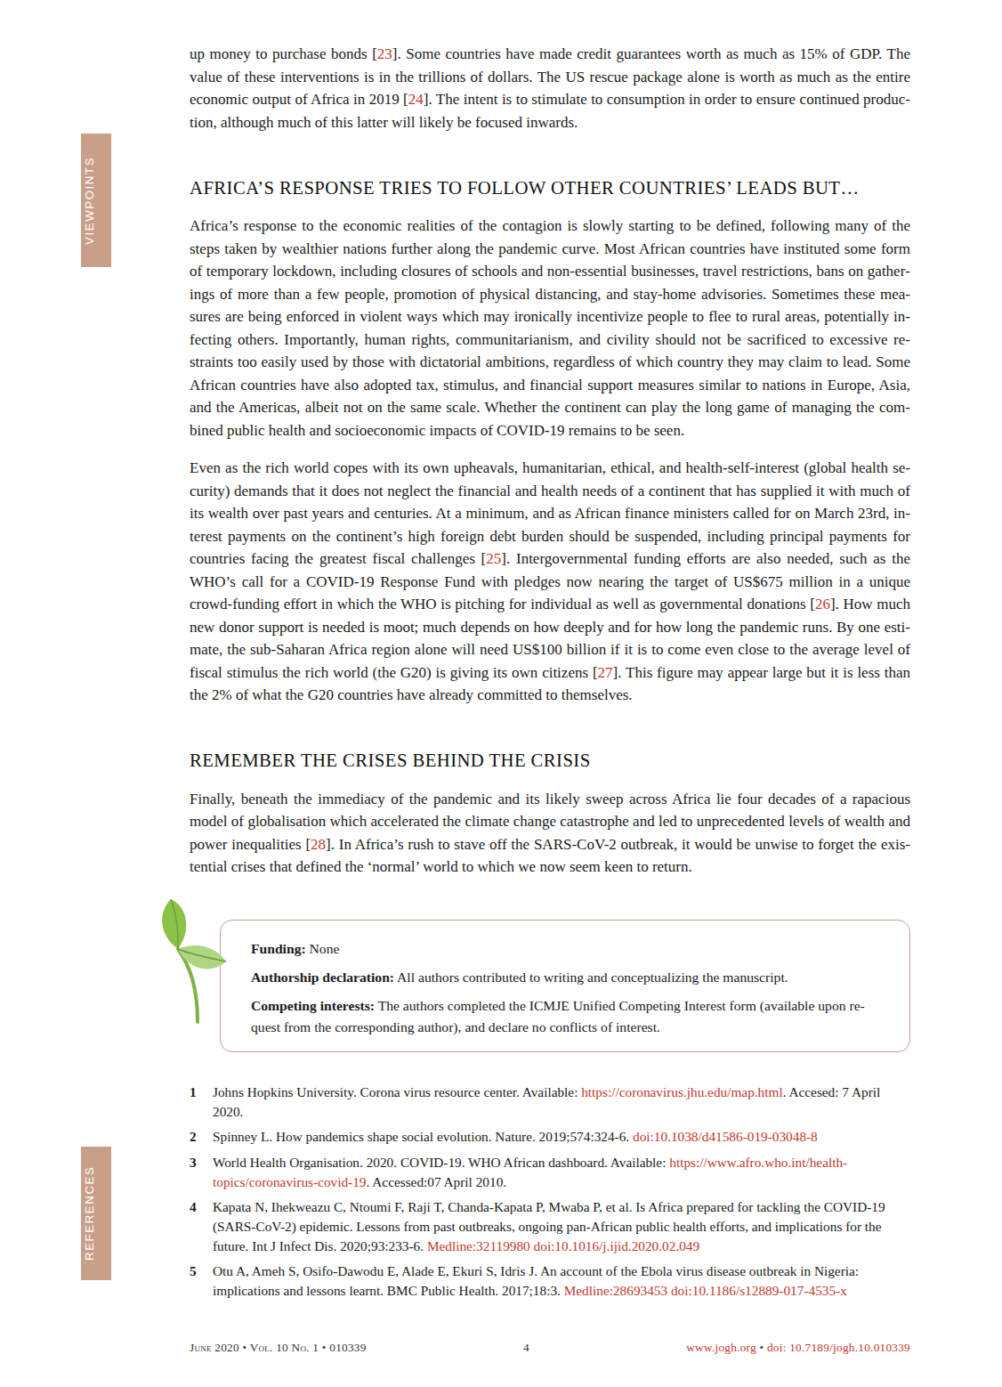Viewpoints
References
up money to purchase bonds [23]. Some countries have made credit guarantees worth as much as 15% of GDP. The value of these interventions is in the trillions of dollars. The US rescue package alone is worth as much as the entire economic output of Africa in 2019 [24]. The intent is to stimulate to consumption in order to ensure continued production, although much of this latter will likely be focused inwards.
AFRICA’S RESPONSE TRIES TO FOLLOW OTHER COUNTRIES’ LEADS BUT…
Africa’s response to the economic realities of the contagion is slowly starting to be defined, following many of the steps taken by wealthier nations further along the pandemic curve. Most African countries have instituted some form of temporary lockdown, including closures of schools and non-essential businesses, travel restrictions, bans on gatherings of more than a few people, promotion of physical distancing, and stay-home advisories. Sometimes these measures are being enforced in violent ways which may ironically incentivize people to flee to rural areas, potentially infecting others. Importantly, human rights, communitarianism, and civility should not be sacrificed to excessive restraints too easily used by those with dictatorial ambitions, regardless of which country they may claim to lead. Some African countries have also adopted tax, stimulus, and financial support measures similar to nations in Europe, Asia, and the Americas, albeit not on the same scale. Whether the continent can play the long game of managing the combined public health and socioeconomic impacts of COVID-19 remains to be seen.
Even as the rich world copes with its own upheavals, humanitarian, ethical, and health-self-interest (global health security) demands that it does not neglect the financial and health needs of a continent that has supplied it with much of its wealth over past years and centuries. At a minimum, and as African finance ministers called for on March 23rd, interest payments on the continent’s high foreign debt burden should be suspended, including principal payments for countries facing the greatest fiscal challenges [25]. Intergovernmental funding efforts are also needed, such as the WHO’s call for a COVID-19 Response Fund with pledges now nearing the target of US$675 million in a unique crowd-funding effort in which the WHO is pitching for individual as well as governmental donations [26]. How much new donor support is needed is moot; much depends on how deeply and for how long the pandemic runs. By one estimate, the sub-Saharan Africa region alone will need US$100 billion if it is to come even close to the average level of fiscal stimulus the rich world (the G20) is giving its own citizens [27]. This figure may appear large but it is less than the 2% of what the G20 countries have already committed to themselves.
REMEMBER THE CRISES BEHIND THE CRISIS
Finally, beneath the immediacy of the pandemic and its likely sweep across Africa lie four decades of a rapacious model of globalisation which accelerated the climate change catastrophe and led to unprecedented levels of wealth and power inequalities [28]. In Africa’s rush to stave off the SARS-CoV-2 outbreak, it would be unwise to forget the existential crises that defined the ‘normal’ world to which we now seem keen to return.
Funding: None
Authorship declaration: All authors contributed to writing and conceptualizing the manuscript.
Competing interests: The authors completed the ICMJE Unified Competing Interest form (available upon request from the corresponding author), and declare no conflicts of interest.
Johns Hopkins University. Corona virus resource center. Available: https://coronavirus.jhu.edu/map.html. Accesed: 7 April 2020.
Spinney L. How pandemics shape social evolution. Nature. 2019;574:324-6. doi:10.1038/d41586-019-03048-8
World Health Organisation. 2020. COVID-19. WHO African dashboard. Available: https://www.afro.who.int/health-topics/coronavirus-covid-19. Accessed:07 April 2010.
Kapata N, Ihekweazu C, Ntoumi F, Raji T, Chanda-Kapata P, Mwaba P, et al. Is Africa prepared for tackling the COVID-19 (SARS-CoV-2) epidemic. Lessons from past outbreaks, ongoing pan-African public health efforts, and implications for the future. Int J Infect Dis. 2020;93:233-6. Medline:32119980 doi:10.1016/j.ijid.2020.02.049
Otu A, Ameh S, Osifo-Dawodu E, Alade E, Ekuri S, Idris J. An account of the Ebola virus disease outbreak in Nigeria: implications and lessons learnt. BMC Public Health. 2017;18:3. Medline:28693453 doi:10.1186/s12889-017-4535-x
June 2020 • Vol. 10 No. 1 • 010339
4
www.jogh.org • doi: 10.7189/jogh.10.010339